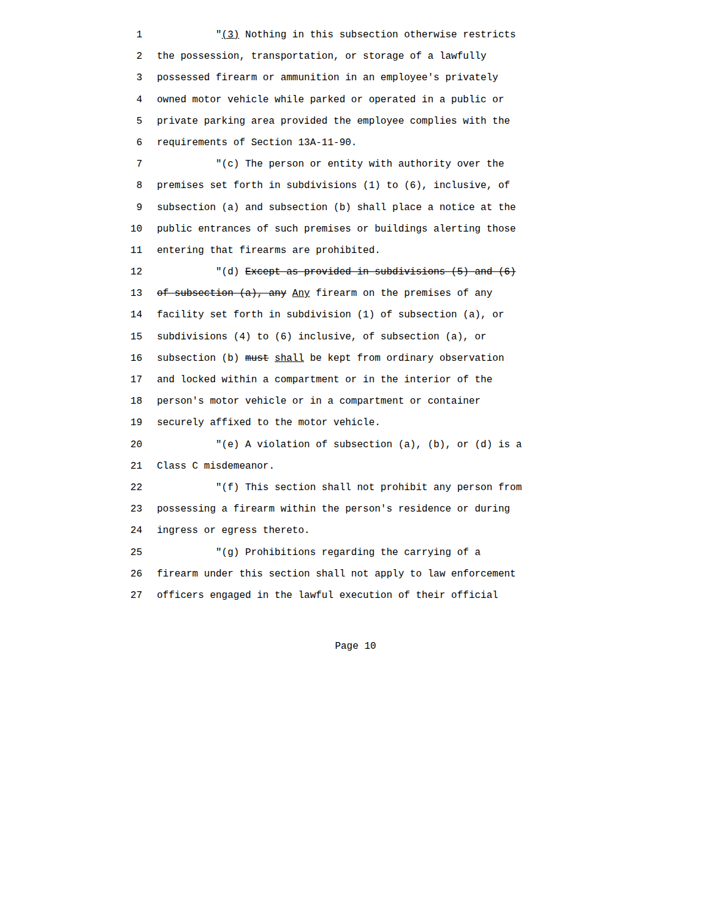"(3) Nothing in this subsection otherwise restricts
the possession, transportation, or storage of a lawfully
possessed firearm or ammunition in an employee's privately
owned motor vehicle while parked or operated in a public or
private parking area provided the employee complies with the
requirements of Section 13A-11-90.
"(c) The person or entity with authority over the
premises set forth in subdivisions (1) to (6), inclusive, of
subsection (a) and subsection (b) shall place a notice at the
public entrances of such premises or buildings alerting those
entering that firearms are prohibited.
"(d) Except as provided in subdivisions (5) and (6)
of subsection (a), any Any firearm on the premises of any
facility set forth in subdivision (1) of subsection (a), or
subdivisions (4) to (6) inclusive, of subsection (a), or
subsection (b) must shall be kept from ordinary observation
and locked within a compartment or in the interior of the
person's motor vehicle or in a compartment or container
securely affixed to the motor vehicle.
"(e) A violation of subsection (a), (b), or (d) is a
Class C misdemeanor.
"(f) This section shall not prohibit any person from
possessing a firearm within the person's residence or during
ingress or egress thereto.
"(g) Prohibitions regarding the carrying of a
firearm under this section shall not apply to law enforcement
officers engaged in the lawful execution of their official
Page 10